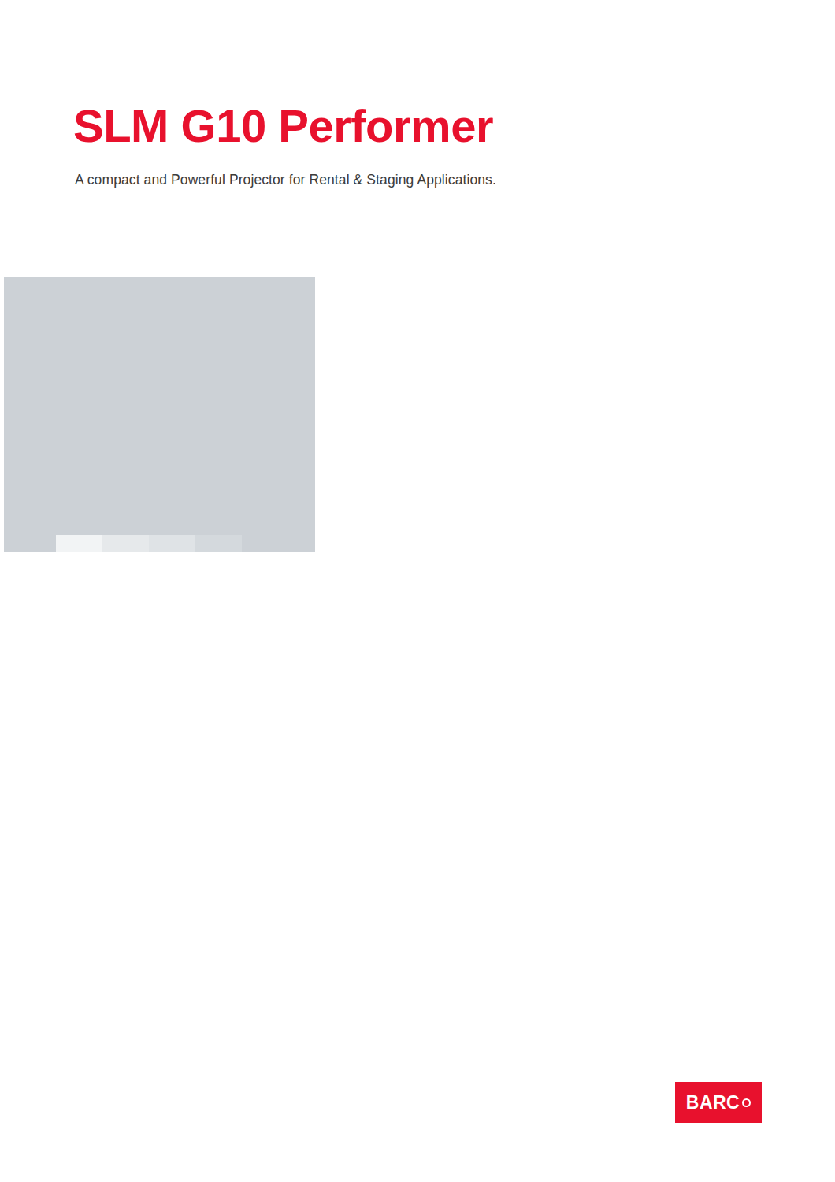SLM G10 Performer
A compact and Powerful Projector for Rental & Staging Applications.
BARC